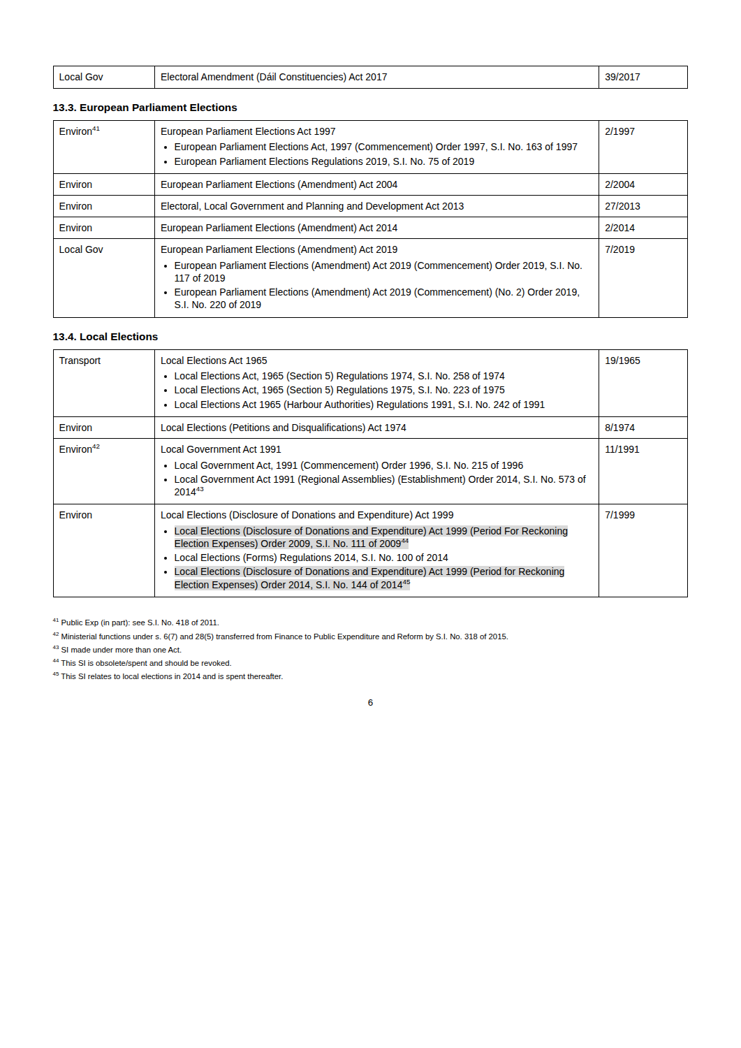| Local Gov | Electoral Amendment (Dáil Constituencies) Act 2017 | 39/2017 |
13.3. European Parliament Elections
| Environ 41 | European Parliament Elections Act 1997 European Parliament Elections Act, 1997 (Commencement) Order 1997, S.I. No. 163 of 1997 European Parliament Elections Regulations 2019, S.I. No. 75 of 2019 | 2/1997 |
| Environ | European Parliament Elections (Amendment) Act 2004 | 2/2004 |
| Environ | Electoral, Local Government and Planning and Development Act 2013 | 27/2013 |
| Environ | European Parliament Elections (Amendment) Act 2014 | 2/2014 |
| Local Gov | European Parliament Elections (Amendment) Act 2019 European Parliament Elections (Amendment) Act 2019 (Commencement) Order 2019, S.I. No. 117 of 2019 European Parliament Elections (Amendment) Act 2019 (Commencement) (No. 2) Order 2019, S.I. No. 220 of 2019 | 7/2019 |
13.4. Local Elections
| Transport | Local Elections Act 1965 Local Elections Act, 1965 (Section 5) Regulations 1974, S.I. No. 258 of 1974 Local Elections Act, 1965 (Section 5) Regulations 1975, S.I. No. 223 of 1975 Local Elections Act 1965 (Harbour Authorities) Regulations 1991, S.I. No. 242 of 1991 | 19/1965 |
| Environ | Local Elections (Petitions and Disqualifications) Act 1974 | 8/1974 |
| Environ 42 | Local Government Act 1991 Local Government Act, 1991 (Commencement) Order 1996, S.I. No. 215 of 1996 Local Government Act 1991 (Regional Assemblies) (Establishment) Order 2014, S.I. No. 573 of 2014 43 | 11/1991 |
| Environ | Local Elections (Disclosure of Donations and Expenditure) Act 1999 Local Elections (Disclosure of Donations and Expenditure) Act 1999 (Period For Reckoning Election Expenses) Order 2009, S.I. No. 111 of 2009 44 Local Elections (Forms) Regulations 2014, S.I. No. 100 of 2014 Local Elections (Disclosure of Donations and Expenditure) Act 1999 (Period for Reckoning Election Expenses) Order 2014, S.I. No. 144 of 2014 45 | 7/1999 |
41 Public Exp (in part): see S.I. No. 418 of 2011.
42 Ministerial functions under s. 6(7) and 28(5) transferred from Finance to Public Expenditure and Reform by S.I. No. 318 of 2015.
43 SI made under more than one Act.
44 This SI is obsolete/spent and should be revoked.
45 This SI relates to local elections in 2014 and is spent thereafter.
6